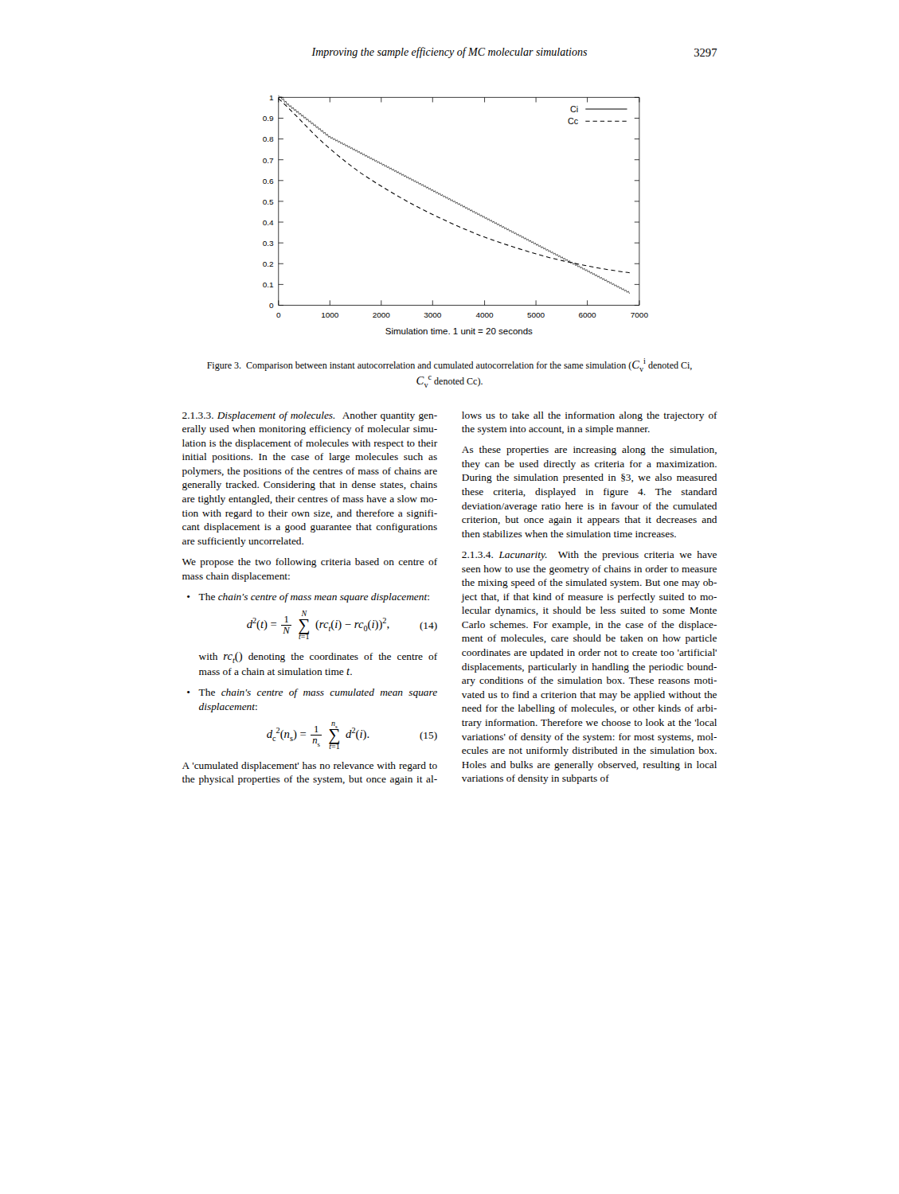Improving the sample efficiency of MC molecular simulations 3297
0 0.1 0.2 0.3 0.4 0.5 0.6 0.7 0.8 0.9 1 0 1000 2000 3000 4000 5000 6000 7000 Simulation time. 1 unit = 20 seconds Ci Cc
Figure 3. Comparison between instant autocorrelation and cumulated autocorrelation for the same simulation (Cvi denoted Ci,
Cvc denoted Cc).
2.1.3.3. Displacement of molecules. Another quantity generally used when monitoring efficiency of molecular simulation is the displacement of molecules with respect to their initial positions. In the case of large molecules such as polymers, the positions of the centres of mass of chains are generally tracked. Considering that in dense states, chains are tightly entangled, their centres of mass have a slow motion with regard to their own size, and therefore a significant displacement is a good guarantee that configurations are sufficiently uncorrelated.
We propose the two following criteria based on centre of mass chain displacement:
The chain's centre of mass mean square displacement: d2(t) = 1 N N∑t=1 (rct(i) − rc0(i))2, (14) with rct() denoting the coordinates of the centre of mass of a chain at simulation time t.
The chain's centre of mass cumulated mean square displacement: dc2(ns) = 1 ns ns∑t=1 d2(i). (15)
A 'cumulated displacement' has no relevance with regard to the physical properties of the system, but once again it allows us to take all the information along the trajectory of the system into account, in a simple manner.
As these properties are increasing along the simulation, they can be used directly as criteria for a maximization. During the simulation presented in §3, we also measured these criteria, displayed in figure 4. The standard deviation/average ratio here is in favour of the cumulated criterion, but once again it appears that it decreases and then stabilizes when the simulation time increases.
2.1.3.4. Lacunarity. With the previous criteria we have seen how to use the geometry of chains in order to measure the mixing speed of the simulated system. But one may object that, if that kind of measure is perfectly suited to molecular dynamics, it should be less suited to some Monte Carlo schemes. For example, in the case of the displacement of molecules, care should be taken on how particle coordinates are updated in order not to create too 'artificial' displacements, particularly in handling the periodic boundary conditions of the simulation box. These reasons motivated us to find a criterion that may be applied without the need for the labelling of molecules, or other kinds of arbitrary information. Therefore we choose to look at the 'local variations' of density of the system: for most systems, molecules are not uniformly distributed in the simulation box. Holes and bulks are generally observed, resulting in local variations of density in subparts of